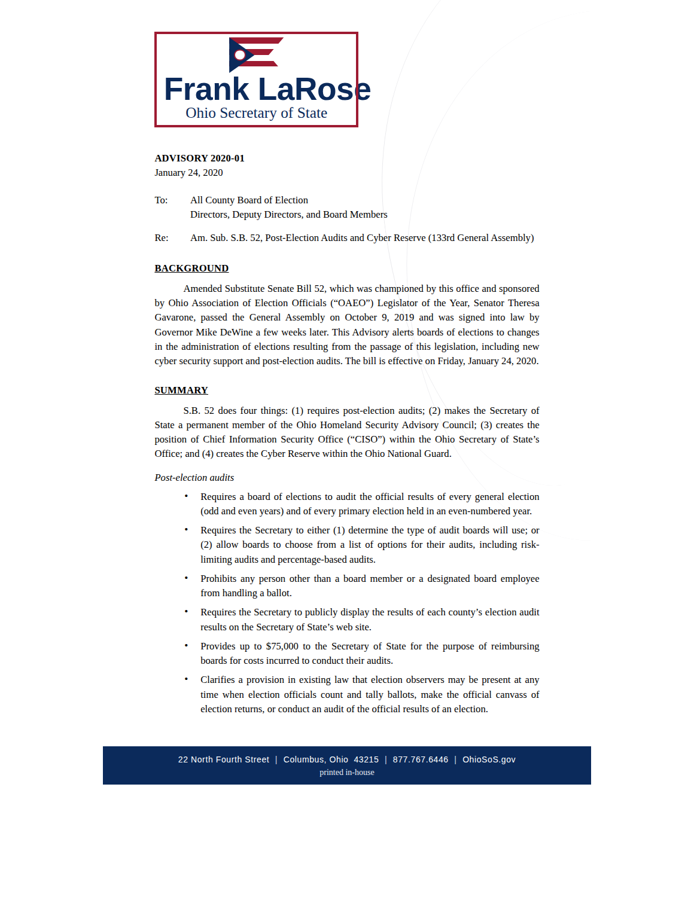Frank LaRose
Ohio Secretary of State
ADVISORY 2020-01
January 24, 2020
| To: | All County Board of Election Directors, Deputy Directors, and Board Members |
| Re: | Am. Sub. S.B. 52, Post-Election Audits and Cyber Reserve (133rd General Assembly) |
BACKGROUND
Amended Substitute Senate Bill 52, which was championed by this office and sponsored by Ohio Association of Election Officials (“OAEO”) Legislator of the Year, Senator Theresa Gavarone, passed the General Assembly on October 9, 2019 and was signed into law by Governor Mike DeWine a few weeks later. This Advisory alerts boards of elections to changes in the administration of elections resulting from the passage of this legislation, including new cyber security support and post-election audits. The bill is effective on Friday, January 24, 2020.
SUMMARY
S.B. 52 does four things: (1) requires post-election audits; (2) makes the Secretary of State a permanent member of the Ohio Homeland Security Advisory Council; (3) creates the position of Chief Information Security Office (“CISO”) within the Ohio Secretary of State’s Office; and (4) creates the Cyber Reserve within the Ohio National Guard.
Post-election audits
Requires a board of elections to audit the official results of every general election (odd and even years) and of every primary election held in an even-numbered year.
Requires the Secretary to either (1) determine the type of audit boards will use; or (2) allow boards to choose from a list of options for their audits, including risk-limiting audits and percentage-based audits.
Prohibits any person other than a board member or a designated board employee from handling a ballot.
Requires the Secretary to publicly display the results of each county’s election audit results on the Secretary of State’s web site.
Provides up to $75,000 to the Secretary of State for the purpose of reimbursing boards for costs incurred to conduct their audits.
Clarifies a provision in existing law that election observers may be present at any time when election officials count and tally ballots, make the official canvass of election returns, or conduct an audit of the official results of an election.
22 North Fourth Street|Columbus, Ohio 43215|877.767.6446|OhioSoS.gov
printed in-house